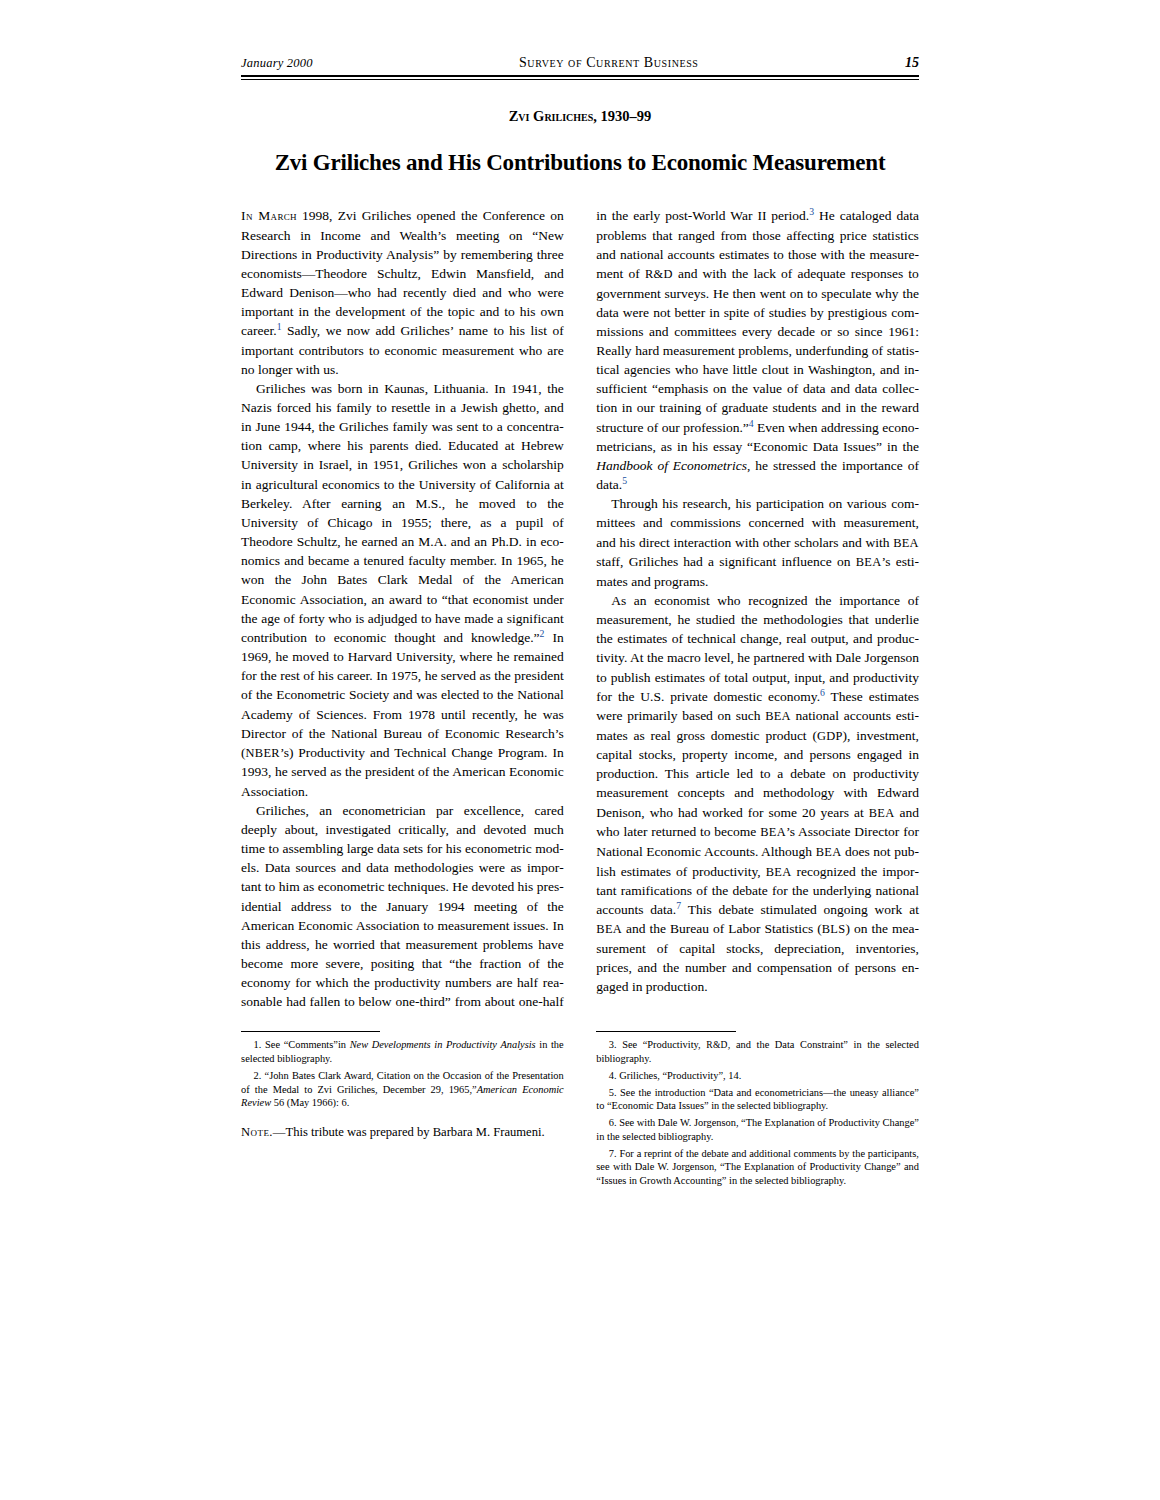January 2000
Survey of Current Business
15
Zvi Griliches, 1930–99
Zvi Griliches and His Contributions to Economic Measurement
In March 1998, Zvi Griliches opened the Conference on Research in Income and Wealth’s meeting on “New Directions in Productivity Analysis” by remembering three economists—Theodore Schultz, Edwin Mansfield, and Edward Denison—who had recently died and who were important in the development of the topic and to his own career.1 Sadly, we now add Griliches’ name to his list of important contributors to economic measurement who are no longer with us.
Griliches was born in Kaunas, Lithuania. In 1941, the Nazis forced his family to resettle in a Jewish ghetto, and in June 1944, the Griliches family was sent to a concentration camp, where his parents died. Educated at Hebrew University in Israel, in 1951, Griliches won a scholarship in agricultural economics to the University of California at Berkeley. After earning an M.S., he moved to the University of Chicago in 1955; there, as a pupil of Theodore Schultz, he earned an M.A. and an Ph.D. in economics and became a tenured faculty member. In 1965, he won the John Bates Clark Medal of the American Economic Association, an award to “that economist under the age of forty who is adjudged to have made a significant contribution to economic thought and knowledge.”2 In 1969, he moved to Harvard University, where he remained for the rest of his career. In 1975, he served as the president of the Econometric Society and was elected to the National Academy of Sciences. From 1978 until recently, he was Director of the National Bureau of Economic Research’s (NBER’s) Productivity and Technical Change Program. In 1993, he served as the president of the American Economic Association.
Griliches, an econometrician par excellence, cared deeply about, investigated critically, and devoted much time to assembling large data sets for his econometric models. Data sources and data methodologies were as important to him as econometric techniques. He devoted his presidential address to the January 1994 meeting of the American Economic Association to measurement issues. In this address, he worried that measurement problems have become more severe, positing that “the fraction of the economy for which the productivity numbers are half reasonable had fallen to below one-third” from about one-half in the early post-World War II period.3 He cataloged data problems that ranged from those affecting price statistics and national accounts estimates to those with the measurement of R&D and with the lack of adequate responses to government surveys. He then went on to speculate why the data were not better in spite of studies by prestigious commissions and committees every decade or so since 1961: Really hard measurement problems, underfunding of statistical agencies who have little clout in Washington, and insufficient “emphasis on the value of data and data collection in our training of graduate students and in the reward structure of our profession.”4 Even when addressing econometricians, as in his essay “Economic Data Issues” in the Handbook of Econometrics, he stressed the importance of data.5
Through his research, his participation on various committees and commissions concerned with measurement, and his direct interaction with other scholars and with BEA staff, Griliches had a significant influence on BEA’s estimates and programs.
As an economist who recognized the importance of measurement, he studied the methodologies that underlie the estimates of technical change, real output, and productivity. At the macro level, he partnered with Dale Jorgenson to publish estimates of total output, input, and productivity for the U.S. private domestic economy.6 These estimates were primarily based on such BEA national accounts estimates as real gross domestic product (GDP), investment, capital stocks, property income, and persons engaged in production. This article led to a debate on productivity measurement concepts and methodology with Edward Denison, who had worked for some 20 years at BEA and who later returned to become BEA’s Associate Director for National Economic Accounts. Although BEA does not publish estimates of productivity, BEA recognized the important ramifications of the debate for the underlying national accounts data.7 This debate stimulated ongoing work at BEA and the Bureau of Labor Statistics (BLS) on the measurement of capital stocks, depreciation, inventories, prices, and the number and compensation of persons engaged in production.
1. See “Comments”in New Developments in Productivity Analysis in the selected bibliography.
2. “John Bates Clark Award, Citation on the Occasion of the Presentation of the Medal to Zvi Griliches, December 29, 1965,”American Economic Review 56 (May 1966): 6.
Note.—This tribute was prepared by Barbara M. Fraumeni.
3. See “Productivity, R&D, and the Data Constraint” in the selected bibliography.
4. Griliches, “Productivity”, 14.
5. See the introduction “Data and econometricians—the uneasy alliance” to “Economic Data Issues” in the selected bibliography.
6. See with Dale W. Jorgenson, “The Explanation of Productivity Change” in the selected bibliography.
7. For a reprint of the debate and additional comments by the participants, see with Dale W. Jorgenson, “The Explanation of Productivity Change” and “Issues in Growth Accounting” in the selected bibliography.